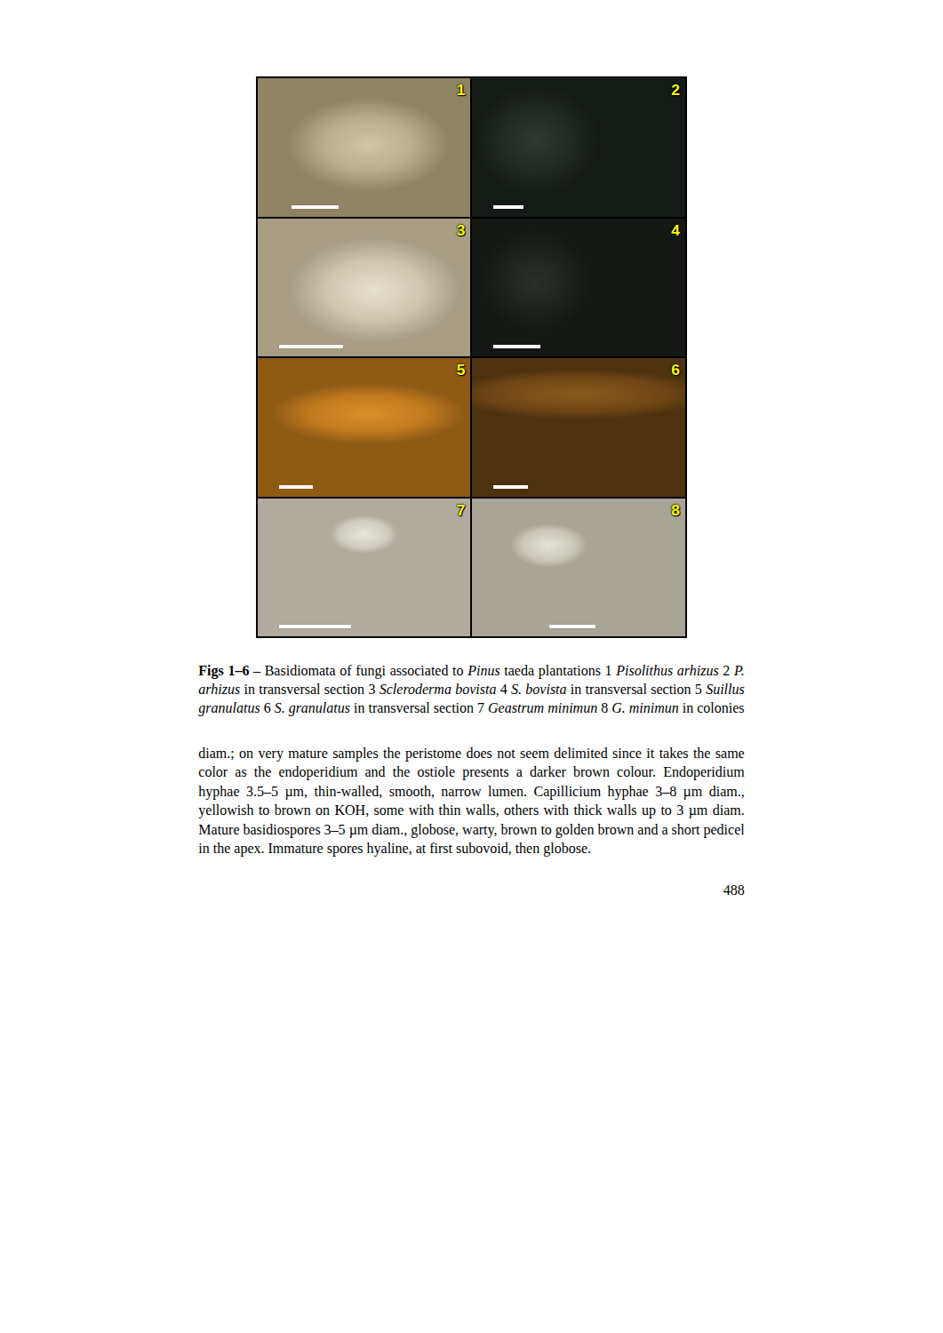1
2
3
4
5
6
7
8
Figs 1–6 – Basidiomata of fungi associated to Pinus taeda plantations 1 Pisolithus arhizus 2 P. arhizus in transversal section 3 Scleroderma bovista 4 S. bovista in transversal section 5 Suillus granulatus 6 S. granulatus in transversal section 7 Geastrum minimun 8 G. minimun in colonies
diam.; on very mature samples the peristome does not seem delimited since it takes the same color as the endoperidium and the ostiole presents a darker brown colour. Endoperidium hyphae 3.5–5 µm, thin-walled, smooth, narrow lumen. Capillicium hyphae 3–8 µm diam., yellowish to brown on KOH, some with thin walls, others with thick walls up to 3 µm diam. Mature basidiospores 3–5 µm diam., globose, warty, brown to golden brown and a short pedicel in the apex. Immature spores hyaline, at first subovoid, then globose.
488